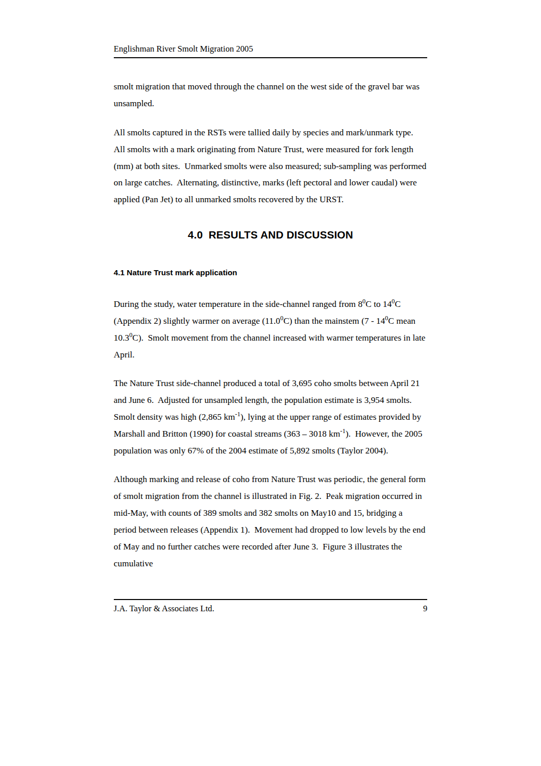Englishman River Smolt Migration 2005
smolt migration that moved through the channel on the west side of the gravel bar was unsampled.
All smolts captured in the RSTs were tallied daily by species and mark/unmark type. All smolts with a mark originating from Nature Trust, were measured for fork length (mm) at both sites. Unmarked smolts were also measured; sub-sampling was performed on large catches. Alternating, distinctive, marks (left pectoral and lower caudal) were applied (Pan Jet) to all unmarked smolts recovered by the URST.
4.0 RESULTS AND DISCUSSION
4.1 Nature Trust mark application
During the study, water temperature in the side-channel ranged from 80C to 140C (Appendix 2) slightly warmer on average (11.00C) than the mainstem (7 - 140C mean 10.30C). Smolt movement from the channel increased with warmer temperatures in late April.
The Nature Trust side-channel produced a total of 3,695 coho smolts between April 21 and June 6. Adjusted for unsampled length, the population estimate is 3,954 smolts. Smolt density was high (2,865 km-1), lying at the upper range of estimates provided by Marshall and Britton (1990) for coastal streams (363 – 3018 km-1). However, the 2005 population was only 67% of the 2004 estimate of 5,892 smolts (Taylor 2004).
Although marking and release of coho from Nature Trust was periodic, the general form of smolt migration from the channel is illustrated in Fig. 2. Peak migration occurred in mid-May, with counts of 389 smolts and 382 smolts on May10 and 15, bridging a period between releases (Appendix 1). Movement had dropped to low levels by the end of May and no further catches were recorded after June 3. Figure 3 illustrates the cumulative
J.A. Taylor & Associates Ltd. 9